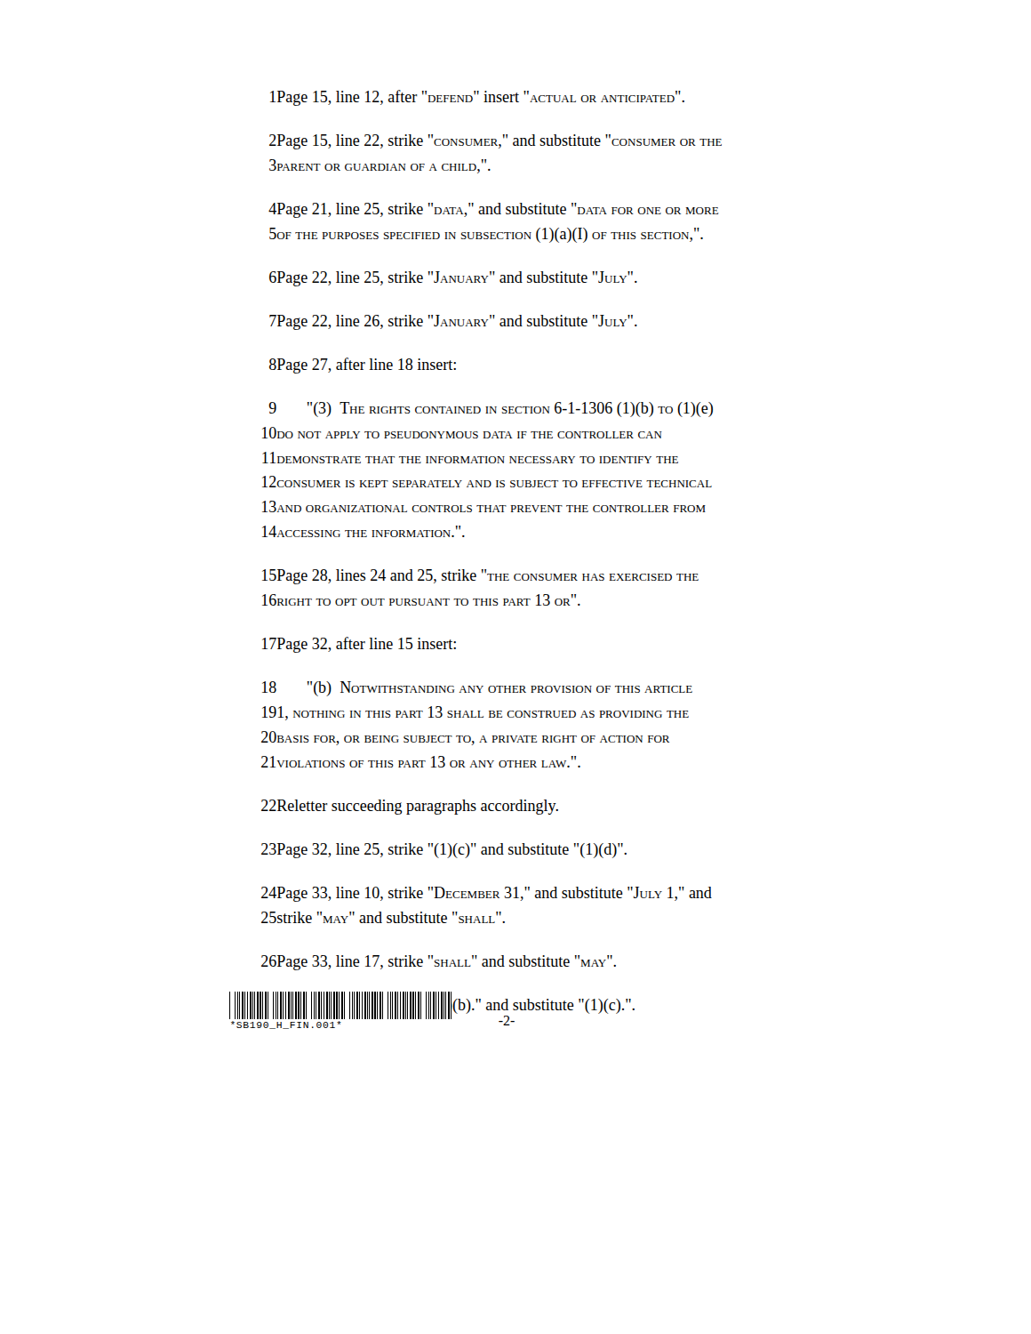| 1 | Page 15, line 12, after " defend " insert " actual or anticipated ". |
| 2 | Page 15, line 22, strike " consumer ," and substitute " consumer or the |
| 3 | parent or guardian of a child ,". |
| 4 | Page 21, line 25, strike " data ," and substitute " data for one or more |
| 5 | of the purposes specified in subsection (1)(a)(I) of this section ,". |
| 6 | Page 22, line 25, strike " January " and substitute " July ". |
| 7 | Page 22, line 26, strike " January " and substitute " July ". |
| 8 | Page 27, after line 18 insert: |
| 9 | "(3) The rights contained in section 6-1-1306 (1)(b) to (1)(e) |
| 10 | do not apply to pseudonymous data if the controller can |
| 11 | demonstrate that the information necessary to identify the |
| 12 | consumer is kept separately and is subject to effective technical |
| 13 | and organizational controls that prevent the controller from |
| 14 | accessing the information .". |
| 15 | Page 28, lines 24 and 25, strike " the consumer has exercised the |
| 16 | right to opt out pursuant to this part 13 or ". |
| 17 | Page 32, after line 15 insert: |
| 18 | "(b) Notwithstanding any other provision of this article |
| 19 | 1, nothing in this part 13 shall be construed as providing the |
| 20 | basis for, or being subject to, a private right of action for |
| 21 | violations of this part 13 or any other law .". |
| 22 | Reletter succeeding paragraphs accordingly. |
| 23 | Page 32, line 25, strike "(1)(c)" and substitute "(1)(d)". |
| 24 | Page 33, line 10, strike " December 31," and substitute " July 1," and |
| 25 | strike " may " and substitute " shall ". |
| 26 | Page 33, line 17, strike " shall " and substitute " may ". |
| 27 | Page 34, line 27, strike "(1)(b)." and substitute "(1)(c).". |
*SB190_H_FIN.001*
-2-